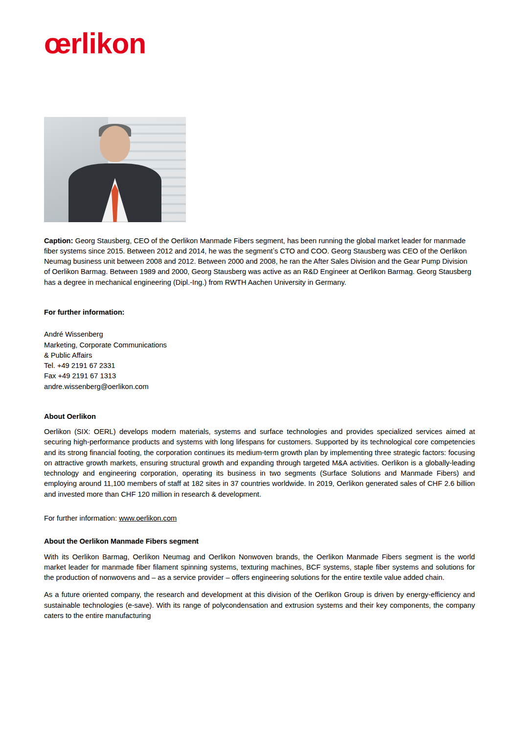œrlikon
Caption: Georg Stausberg, CEO of the Oerlikon Manmade Fibers segment, has been running the global market leader for manmade fiber systems since 2015. Between 2012 and 2014, he was the segmentʼs CTO and COO. Georg Stausberg was CEO of the Oerlikon Neumag business unit between 2008 and 2012. Between 2000 and 2008, he ran the After Sales Division and the Gear Pump Division of Oerlikon Barmag. Between 1989 and 2000, Georg Stausberg was active as an R&D Engineer at Oerlikon Barmag. Georg Stausberg has a degree in mechanical engineering (Dipl.-Ing.) from RWTH Aachen University in Germany.
For further information:
André Wissenberg
Marketing, Corporate Communications
& Public Affairs
Tel. +49 2191 67 2331
Fax +49 2191 67 1313
andre.wissenberg@oerlikon.com
About Oerlikon
Oerlikon (SIX: OERL) develops modern materials, systems and surface technologies and provides specialized services aimed at securing high-performance products and systems with long lifespans for customers. Supported by its technological core competencies and its strong financial footing, the corporation continues its medium-term growth plan by implementing three strategic factors: focusing on attractive growth markets, ensuring structural growth and expanding through targeted M&A activities. Oerlikon is a globally-leading technology and engineering corporation, operating its business in two segments (Surface Solutions and Manmade Fibers) and employing around 11,100 members of staff at 182 sites in 37 countries worldwide. In 2019, Oerlikon generated sales of CHF 2.6 billion and invested more than CHF 120 million in research & development.
For further information: www.oerlikon.com
About the Oerlikon Manmade Fibers segment
With its Oerlikon Barmag, Oerlikon Neumag and Oerlikon Nonwoven brands, the Oerlikon Manmade Fibers segment is the world market leader for manmade fiber filament spinning systems, texturing machines, BCF systems, staple fiber systems and solutions for the production of nonwovens and – as a service provider – offers engineering solutions for the entire textile value added chain.
As a future oriented company, the research and development at this division of the Oerlikon Group is driven by energy-efficiency and sustainable technologies (e-save). With its range of polycondensation and extrusion systems and their key components, the company caters to the entire manufacturing